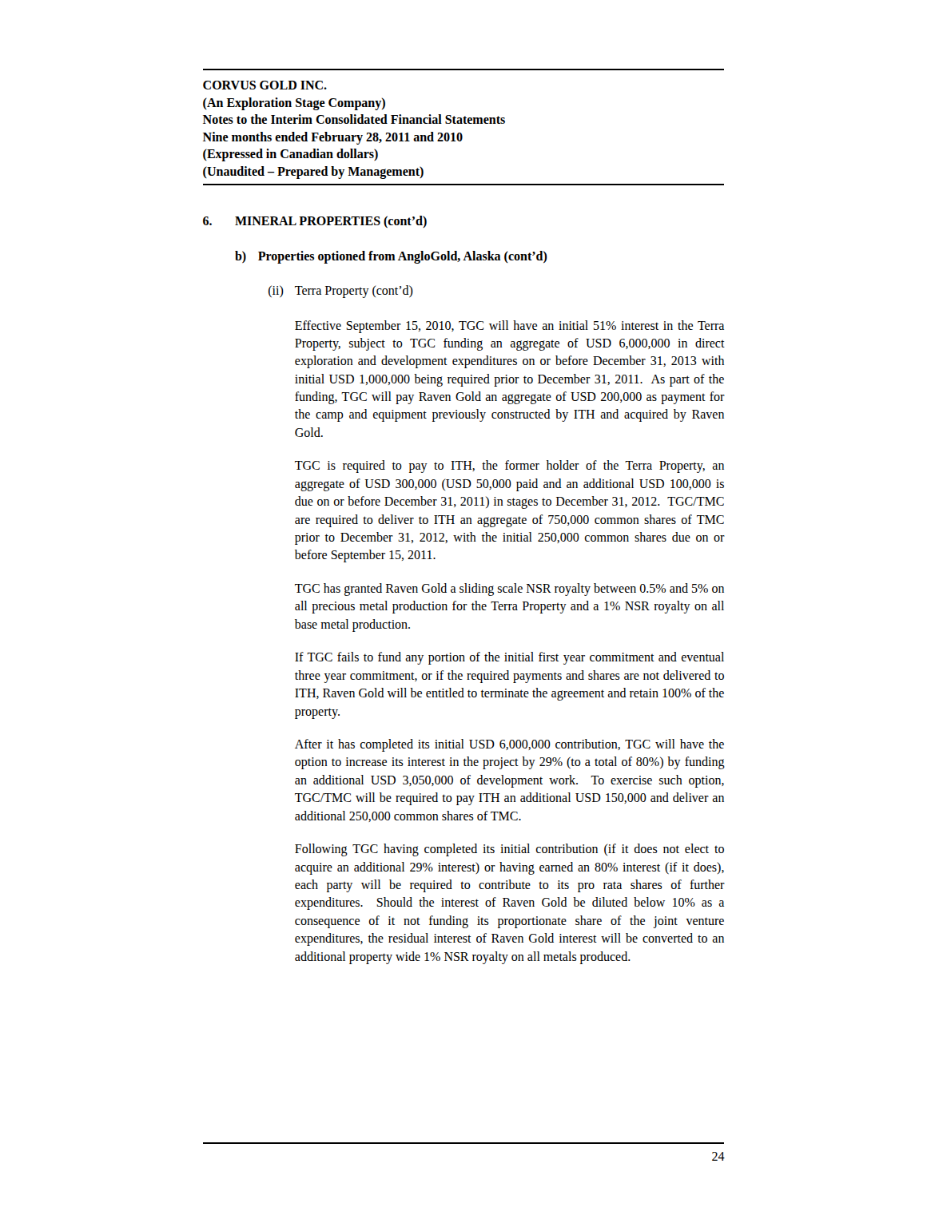CORVUS GOLD INC.
(An Exploration Stage Company)
Notes to the Interim Consolidated Financial Statements
Nine months ended February 28, 2011 and 2010
(Expressed in Canadian dollars)
(Unaudited – Prepared by Management)
6. MINERAL PROPERTIES (cont’d)
b) Properties optioned from AngloGold, Alaska (cont’d)
(ii) Terra Property (cont’d)
Effective September 15, 2010, TGC will have an initial 51% interest in the Terra Property, subject to TGC funding an aggregate of USD 6,000,000 in direct exploration and development expenditures on or before December 31, 2013 with initial USD 1,000,000 being required prior to December 31, 2011. As part of the funding, TGC will pay Raven Gold an aggregate of USD 200,000 as payment for the camp and equipment previously constructed by ITH and acquired by Raven Gold.
TGC is required to pay to ITH, the former holder of the Terra Property, an aggregate of USD 300,000 (USD 50,000 paid and an additional USD 100,000 is due on or before December 31, 2011) in stages to December 31, 2012. TGC/TMC are required to deliver to ITH an aggregate of 750,000 common shares of TMC prior to December 31, 2012, with the initial 250,000 common shares due on or before September 15, 2011.
TGC has granted Raven Gold a sliding scale NSR royalty between 0.5% and 5% on all precious metal production for the Terra Property and a 1% NSR royalty on all base metal production.
If TGC fails to fund any portion of the initial first year commitment and eventual three year commitment, or if the required payments and shares are not delivered to ITH, Raven Gold will be entitled to terminate the agreement and retain 100% of the property.
After it has completed its initial USD 6,000,000 contribution, TGC will have the option to increase its interest in the project by 29% (to a total of 80%) by funding an additional USD 3,050,000 of development work. To exercise such option, TGC/TMC will be required to pay ITH an additional USD 150,000 and deliver an additional 250,000 common shares of TMC.
Following TGC having completed its initial contribution (if it does not elect to acquire an additional 29% interest) or having earned an 80% interest (if it does), each party will be required to contribute to its pro rata shares of further expenditures. Should the interest of Raven Gold be diluted below 10% as a consequence of it not funding its proportionate share of the joint venture expenditures, the residual interest of Raven Gold interest will be converted to an additional property wide 1% NSR royalty on all metals produced.
24